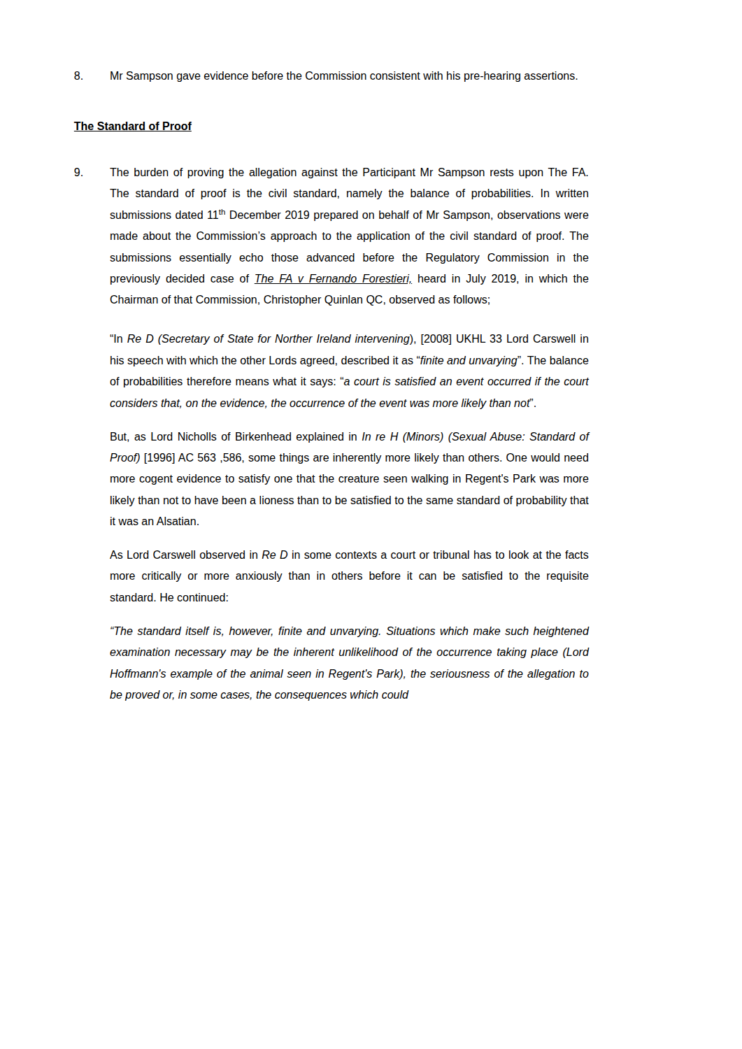8. Mr Sampson gave evidence before the Commission consistent with his pre-hearing assertions.
The Standard of Proof
9. The burden of proving the allegation against the Participant Mr Sampson rests upon The FA. The standard of proof is the civil standard, namely the balance of probabilities. In written submissions dated 11th December 2019 prepared on behalf of Mr Sampson, observations were made about the Commission’s approach to the application of the civil standard of proof. The submissions essentially echo those advanced before the Regulatory Commission in the previously decided case of The FA v Fernando Forestieri, heard in July 2019, in which the Chairman of that Commission, Christopher Quinlan QC, observed as follows;
“In Re D (Secretary of State for Norther Ireland intervening), [2008] UKHL 33 Lord Carswell in his speech with which the other Lords agreed, described it as “finite and unvarying”. The balance of probabilities therefore means what it says: “a court is satisfied an event occurred if the court considers that, on the evidence, the occurrence of the event was more likely than not”.
But, as Lord Nicholls of Birkenhead explained in In re H (Minors) (Sexual Abuse: Standard of Proof) [1996] AC 563 ,586, some things are inherently more likely than others. One would need more cogent evidence to satisfy one that the creature seen walking in Regent's Park was more likely than not to have been a lioness than to be satisfied to the same standard of probability that it was an Alsatian.
As Lord Carswell observed in Re D in some contexts a court or tribunal has to look at the facts more critically or more anxiously than in others before it can be satisfied to the requisite standard. He continued:
“The standard itself is, however, finite and unvarying. Situations which make such heightened examination necessary may be the inherent unlikelihood of the occurrence taking place (Lord Hoffmann's example of the animal seen in Regent's Park), the seriousness of the allegation to be proved or, in some cases, the consequences which could